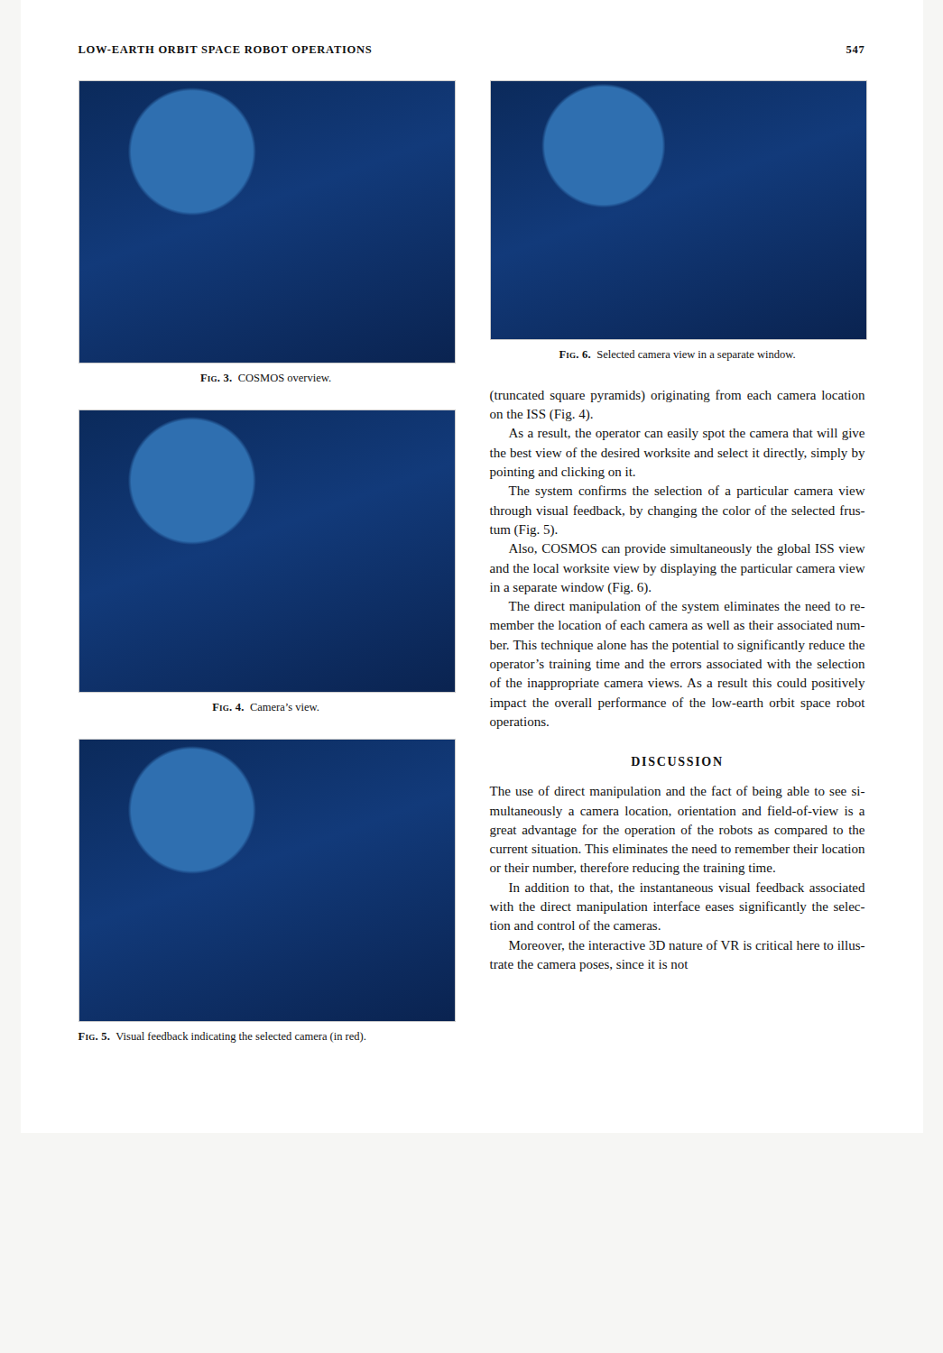Low-Earth Orbit Space Robot Operations
547
Fig. 3. COSMOS overview.
Fig. 4. Camera’s view.
Fig. 5. Visual feedback indicating the selected camera (in red).
Fig. 6. Selected camera view in a separate window.
(truncated square pyramids) originating from each camera location on the ISS (Fig. 4).
As a result, the operator can easily spot the camera that will give the best view of the desired worksite and select it directly, simply by pointing and clicking on it.
The system confirms the selection of a particular camera view through visual feedback, by changing the color of the selected frustum (Fig. 5).
Also, COSMOS can provide simultaneously the global ISS view and the local worksite view by displaying the particular camera view in a separate window (Fig. 6).
The direct manipulation of the system eliminates the need to remember the location of each camera as well as their associated number. This technique alone has the potential to significantly reduce the operator’s training time and the errors associated with the selection of the inappropriate camera views. As a result this could positively impact the overall performance of the low-earth orbit space robot operations.
Discussion
The use of direct manipulation and the fact of being able to see simultaneously a camera location, orientation and field-of-view is a great advantage for the operation of the robots as compared to the current situation. This eliminates the need to remember their location or their number, therefore reducing the training time.
In addition to that, the instantaneous visual feedback associated with the direct manipulation interface eases significantly the selection and control of the cameras.
Moreover, the interactive 3D nature of VR is critical here to illustrate the camera poses, since it is not